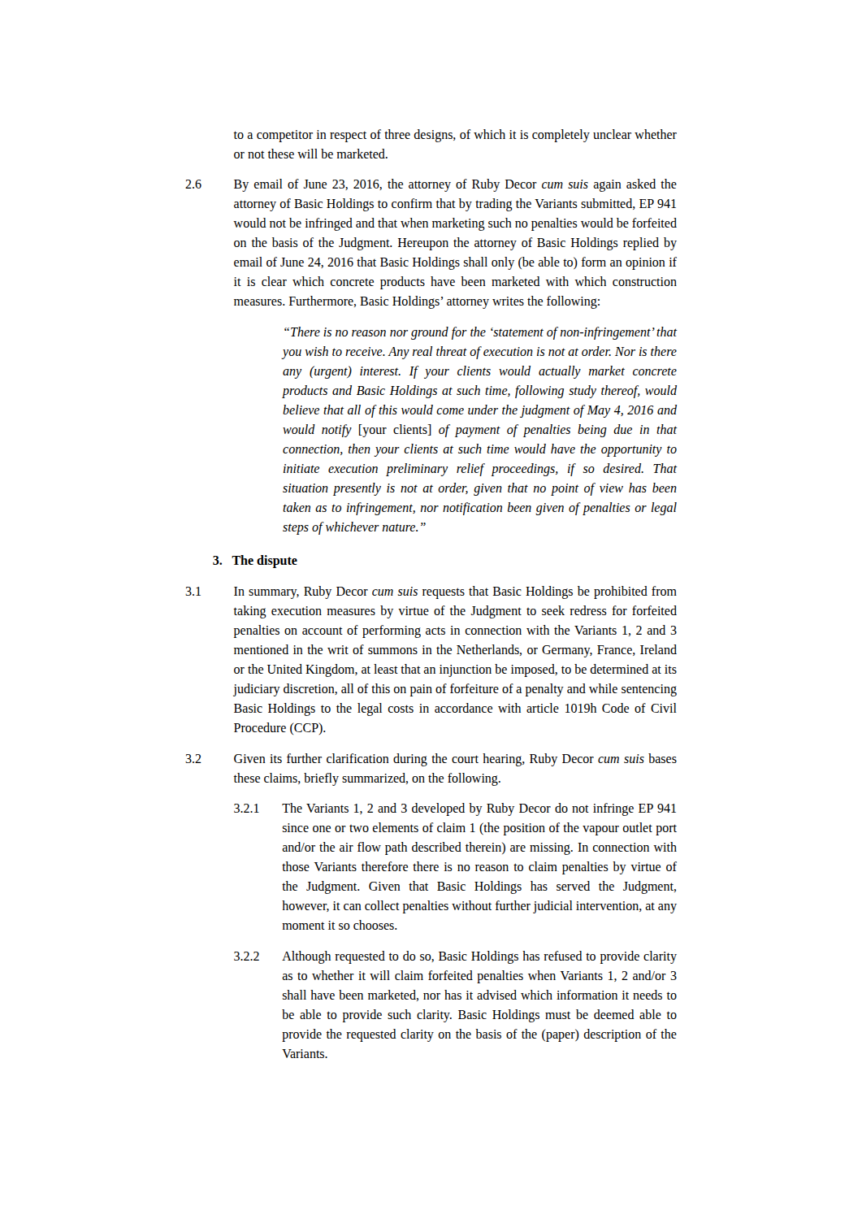to a competitor in respect of three designs, of which it is completely unclear whether or not these will be marketed.
2.6
By email of June 23, 2016, the attorney of Ruby Decor cum suis again asked the attorney of Basic Holdings to confirm that by trading the Variants submitted, EP 941 would not be infringed and that when marketing such no penalties would be forfeited on the basis of the Judgment. Hereupon the attorney of Basic Holdings replied by email of June 24, 2016 that Basic Holdings shall only (be able to) form an opinion if it is clear which concrete products have been marketed with which construction measures. Furthermore, Basic Holdings’ attorney writes the following:
“There is no reason nor ground for the ‘statement of non-infringement’ that you wish to receive. Any real threat of execution is not at order. Nor is there any (urgent) interest. If your clients would actually market concrete products and Basic Holdings at such time, following study thereof, would believe that all of this would come under the judgment of May 4, 2016 and would notify [your clients] of payment of penalties being due in that connection, then your clients at such time would have the opportunity to initiate execution preliminary relief proceedings, if so desired. That situation presently is not at order, given that no point of view has been taken as to infringement, nor notification been given of penalties or legal steps of whichever nature.”
3. The dispute
3.1
In summary, Ruby Decor cum suis requests that Basic Holdings be prohibited from taking execution measures by virtue of the Judgment to seek redress for forfeited penalties on account of performing acts in connection with the Variants 1, 2 and 3 mentioned in the writ of summons in the Netherlands, or Germany, France, Ireland or the United Kingdom, at least that an injunction be imposed, to be determined at its judiciary discretion, all of this on pain of forfeiture of a penalty and while sentencing Basic Holdings to the legal costs in accordance with article 1019h Code of Civil Procedure (CCP).
3.2
Given its further clarification during the court hearing, Ruby Decor cum suis bases these claims, briefly summarized, on the following.
3.2.1
The Variants 1, 2 and 3 developed by Ruby Decor do not infringe EP 941 since one or two elements of claim 1 (the position of the vapour outlet port and/or the air flow path described therein) are missing. In connection with those Variants therefore there is no reason to claim penalties by virtue of the Judgment. Given that Basic Holdings has served the Judgment, however, it can collect penalties without further judicial intervention, at any moment it so chooses.
3.2.2
Although requested to do so, Basic Holdings has refused to provide clarity as to whether it will claim forfeited penalties when Variants 1, 2 and/or 3 shall have been marketed, nor has it advised which information it needs to be able to provide such clarity. Basic Holdings must be deemed able to provide the requested clarity on the basis of the (paper) description of the Variants.